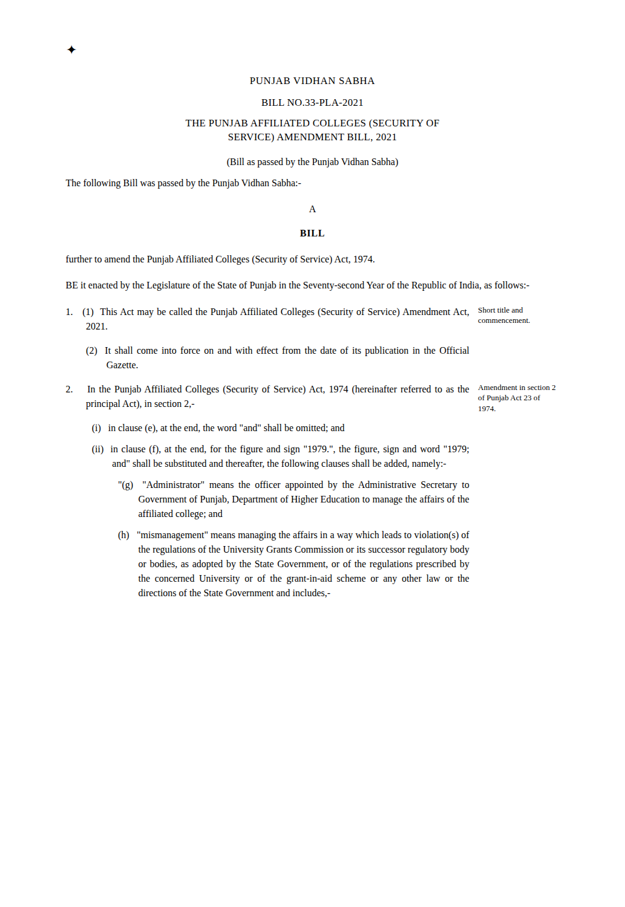✦
PUNJAB VIDHAN SABHA
BILL NO.33-PLA-2021
THE PUNJAB AFFILIATED COLLEGES (SECURITY OF
SERVICE) AMENDMENT BILL, 2021
(Bill as passed by the Punjab Vidhan Sabha)
The following Bill was passed by the Punjab Vidhan Sabha:-
A
BILL
further to amend the Punjab Affiliated Colleges (Security of Service) Act, 1974.
BE it enacted by the Legislature of the State of Punjab in the Seventy-second Year of the Republic of India, as follows:-
Short title and commencement.
1. (1) This Act may be called the Punjab Affiliated Colleges (Security of Service) Amendment Act, 2021.
(2) It shall come into force on and with effect from the date of its publication in the Official Gazette.
Amendment in section 2 of Punjab Act 23 of 1974.
2. In the Punjab Affiliated Colleges (Security of Service) Act, 1974 (hereinafter referred to as the principal Act), in section 2,-
(i) in clause (e), at the end, the word "and" shall be omitted; and
(ii) in clause (f), at the end, for the figure and sign "1979.", the figure, sign and word "1979; and" shall be substituted and thereafter, the following clauses shall be added, namely:-
"(g) "Administrator" means the officer appointed by the Administrative Secretary to Government of Punjab, Department of Higher Education to manage the affairs of the affiliated college; and
(h) "mismanagement" means managing the affairs in a way which leads to violation(s) of the regulations of the University Grants Commission or its successor regulatory body or bodies, as adopted by the State Government, or of the regulations prescribed by the concerned University or of the grant-in-aid scheme or any other law or the directions of the State Government and includes,-